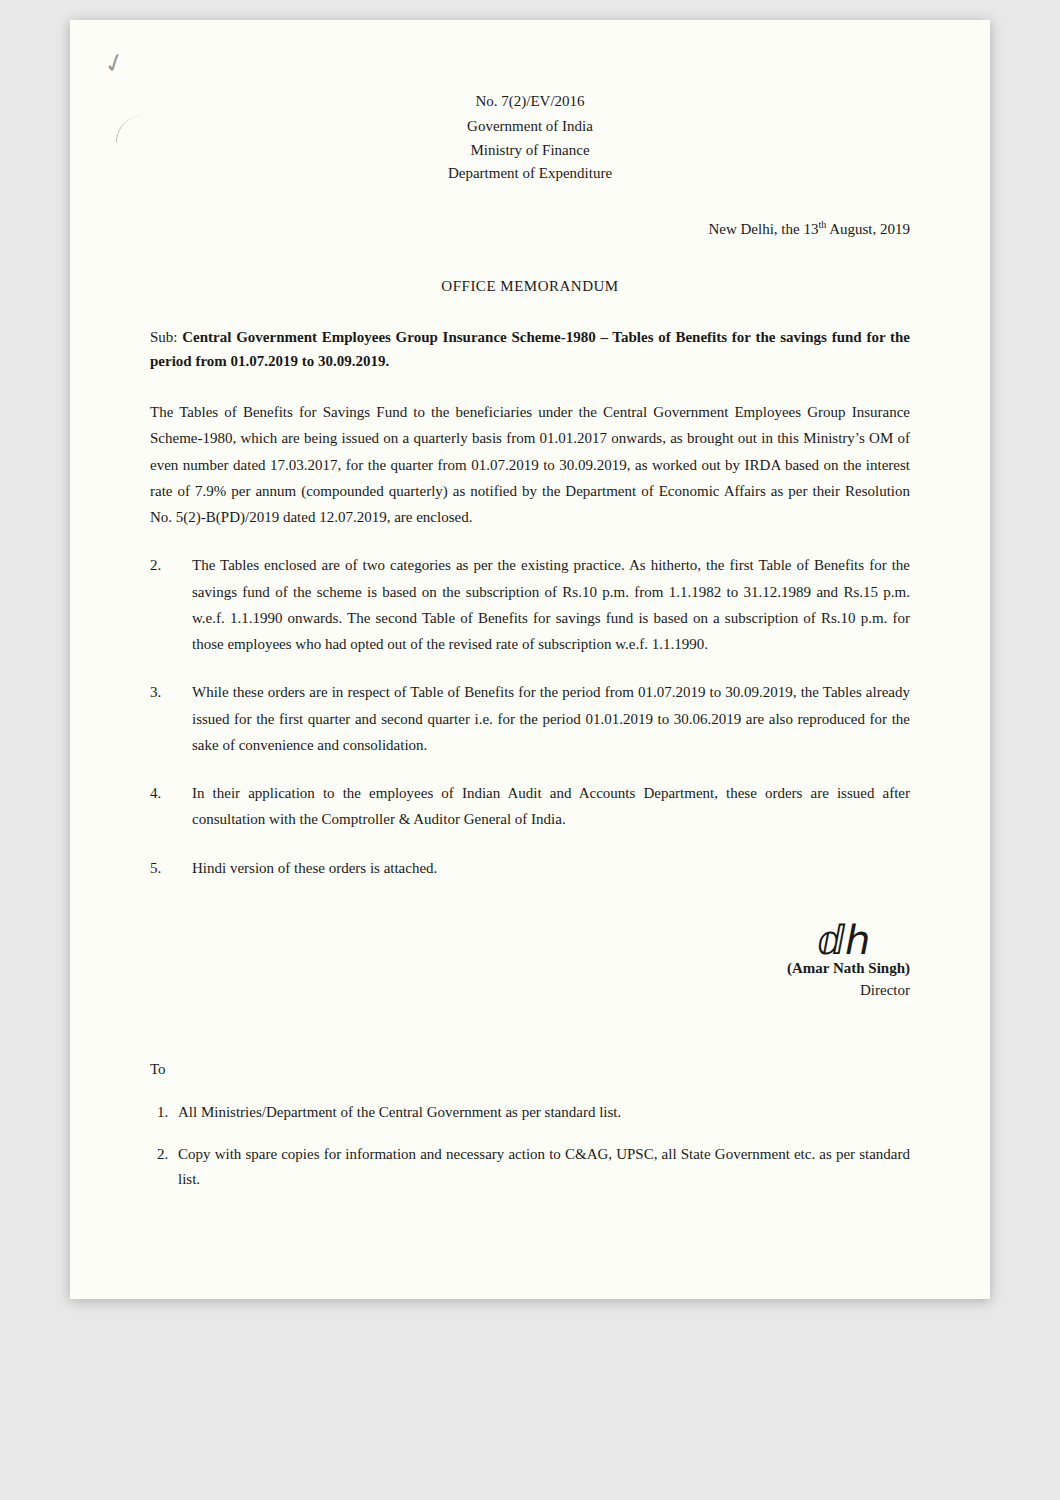✓
No. 7(2)/EV/2016
Government of India
Ministry of Finance
Department of Expenditure
New Delhi, the 13th August, 2019
OFFICE MEMORANDUM
Sub: Central Government Employees Group Insurance Scheme-1980 – Tables of Benefits for the savings fund for the period from 01.07.2019 to 30.09.2019.
The Tables of Benefits for Savings Fund to the beneficiaries under the Central Government Employees Group Insurance Scheme-1980, which are being issued on a quarterly basis from 01.01.2017 onwards, as brought out in this Ministry’s OM of even number dated 17.03.2017, for the quarter from 01.07.2019 to 30.09.2019, as worked out by IRDA based on the interest rate of 7.9% per annum (compounded quarterly) as notified by the Department of Economic Affairs as per their Resolution No. 5(2)-B(PD)/2019 dated 12.07.2019, are enclosed.
2. The Tables enclosed are of two categories as per the existing practice. As hitherto, the first Table of Benefits for the savings fund of the scheme is based on the subscription of Rs.10 p.m. from 1.1.1982 to 31.12.1989 and Rs.15 p.m. w.e.f. 1.1.1990 onwards. The second Table of Benefits for savings fund is based on a subscription of Rs.10 p.m. for those employees who had opted out of the revised rate of subscription w.e.f. 1.1.1990.
3. While these orders are in respect of Table of Benefits for the period from 01.07.2019 to 30.09.2019, the Tables already issued for the first quarter and second quarter i.e. for the period 01.01.2019 to 30.06.2019 are also reproduced for the sake of convenience and consolidation.
4. In their application to the employees of Indian Audit and Accounts Department, these orders are issued after consultation with the Comptroller & Auditor General of India.
5. Hindi version of these orders is attached.
ⅆℎ
(Amar Nath Singh)
Director
To
All Ministries/Department of the Central Government as per standard list.
Copy with spare copies for information and necessary action to C&AG, UPSC, all State Government etc. as per standard list.